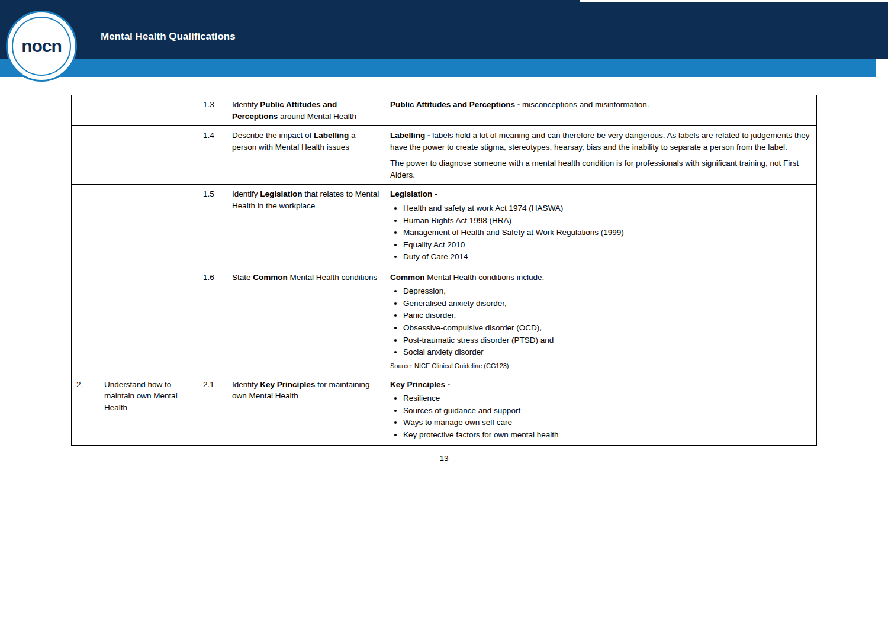Mental Health Qualifications
nocn
| | | 1.3 | Identify Public Attitudes and Perceptions around Mental Health | Public Attitudes and Perceptions - misconceptions and misinformation. |
| | | 1.4 | Describe the impact of Labelling a person with Mental Health issues | Labelling - labels hold a lot of meaning and can therefore be very dangerous. As labels are related to judgements they have the power to create stigma, stereotypes, hearsay, bias and the inability to separate a person from the label. The power to diagnose someone with a mental health condition is for professionals with significant training, not First Aiders. |
| | | 1.5 | Identify Legislation that relates to Mental Health in the workplace | Legislation - Health and safety at work Act 1974 (HASWA) Human Rights Act 1998 (HRA) Management of Health and Safety at Work Regulations (1999) Equality Act 2010 Duty of Care 2014 |
| | | 1.6 | State Common Mental Health conditions | Common Mental Health conditions include: Depression, Generalised anxiety disorder, Panic disorder, Obsessive-compulsive disorder (OCD), Post-traumatic stress disorder (PTSD) and Social anxiety disorder Source: NICE Clinical Guideline (CG123) |
| 2. | Understand how to maintain own Mental Health | 2.1 | Identify Key Principles for maintaining own Mental Health | Key Principles - Resilience Sources of guidance and support Ways to manage own self care Key protective factors for own mental health |
13